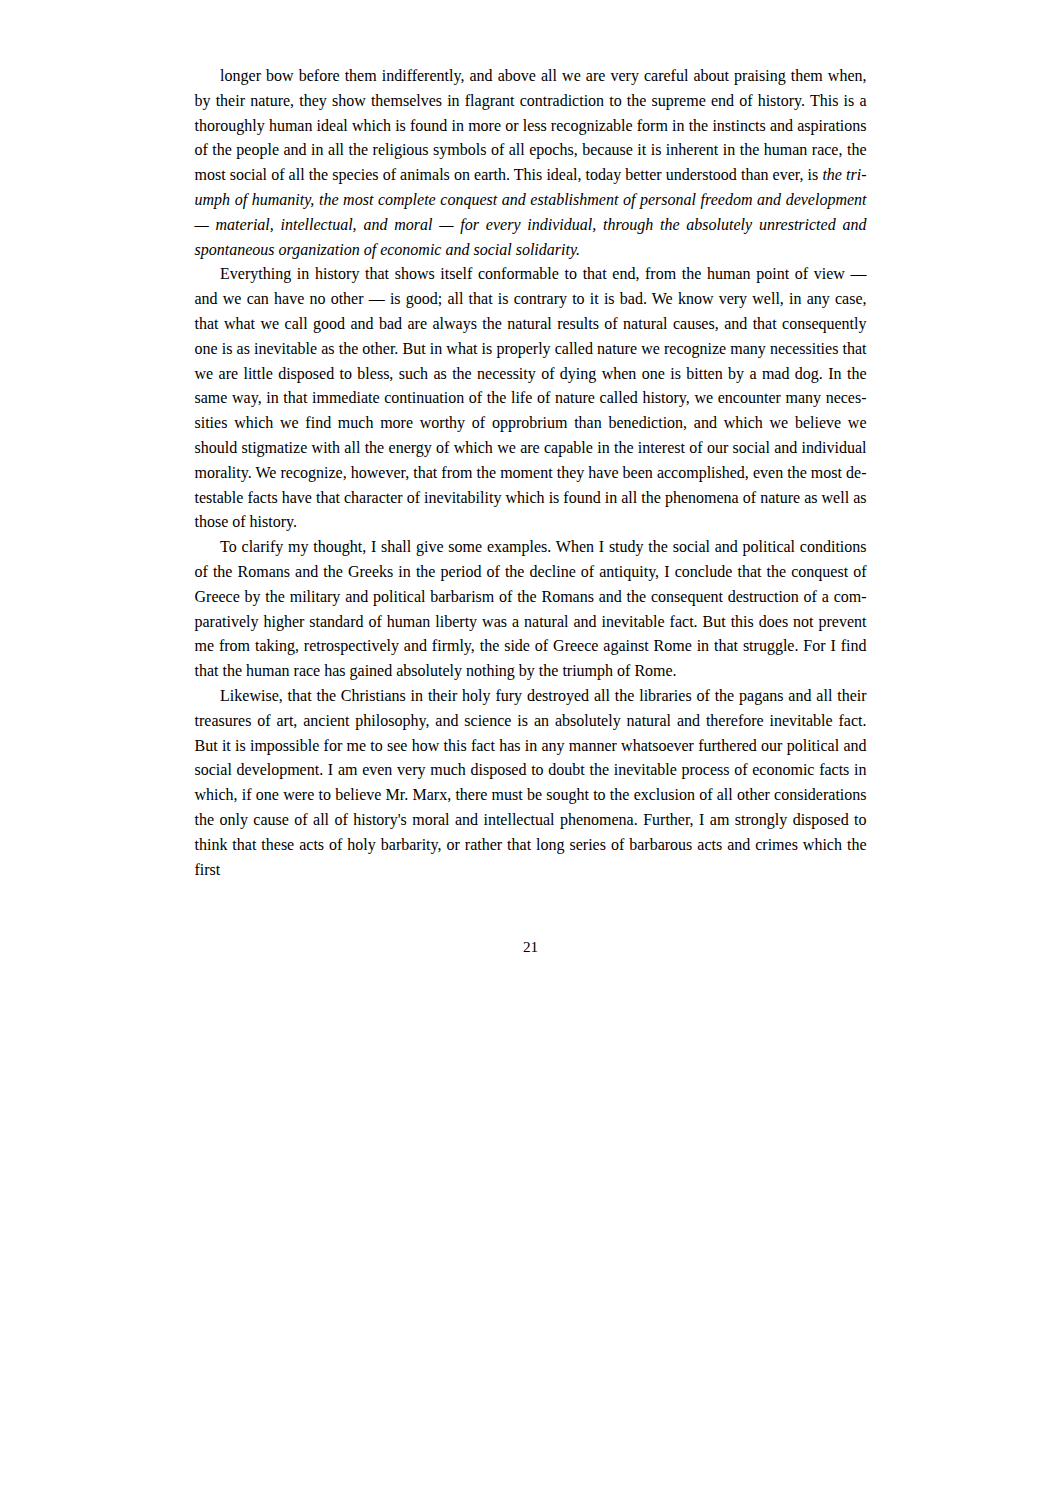longer bow before them indifferently, and above all we are very careful about praising them when, by their nature, they show themselves in flagrant contradiction to the supreme end of history. This is a thoroughly human ideal which is found in more or less recognizable form in the instincts and aspirations of the people and in all the religious symbols of all epochs, because it is inherent in the human race, the most social of all the species of animals on earth. This ideal, today better understood than ever, is the triumph of humanity, the most complete conquest and establishment of personal freedom and development — material, intellectual, and moral — for every individual, through the absolutely unrestricted and spontaneous organization of economic and social solidarity.
Everything in history that shows itself conformable to that end, from the human point of view — and we can have no other — is good; all that is contrary to it is bad. We know very well, in any case, that what we call good and bad are always the natural results of natural causes, and that consequently one is as inevitable as the other. But in what is properly called nature we recognize many necessities that we are little disposed to bless, such as the necessity of dying when one is bitten by a mad dog. In the same way, in that immediate continuation of the life of nature called history, we encounter many necessities which we find much more worthy of opprobrium than benediction, and which we believe we should stigmatize with all the energy of which we are capable in the interest of our social and individual morality. We recognize, however, that from the moment they have been accomplished, even the most detestable facts have that character of inevitability which is found in all the phenomena of nature as well as those of history.
To clarify my thought, I shall give some examples. When I study the social and political conditions of the Romans and the Greeks in the period of the decline of antiquity, I conclude that the conquest of Greece by the military and political barbarism of the Romans and the consequent destruction of a comparatively higher standard of human liberty was a natural and inevitable fact. But this does not prevent me from taking, retrospectively and firmly, the side of Greece against Rome in that struggle. For I find that the human race has gained absolutely nothing by the triumph of Rome.
Likewise, that the Christians in their holy fury destroyed all the libraries of the pagans and all their treasures of art, ancient philosophy, and science is an absolutely natural and therefore inevitable fact. But it is impossible for me to see how this fact has in any manner whatsoever furthered our political and social development. I am even very much disposed to doubt the inevitable process of economic facts in which, if one were to believe Mr. Marx, there must be sought to the exclusion of all other considerations the only cause of all of history's moral and intellectual phenomena. Further, I am strongly disposed to think that these acts of holy barbarity, or rather that long series of barbarous acts and crimes which the first
21